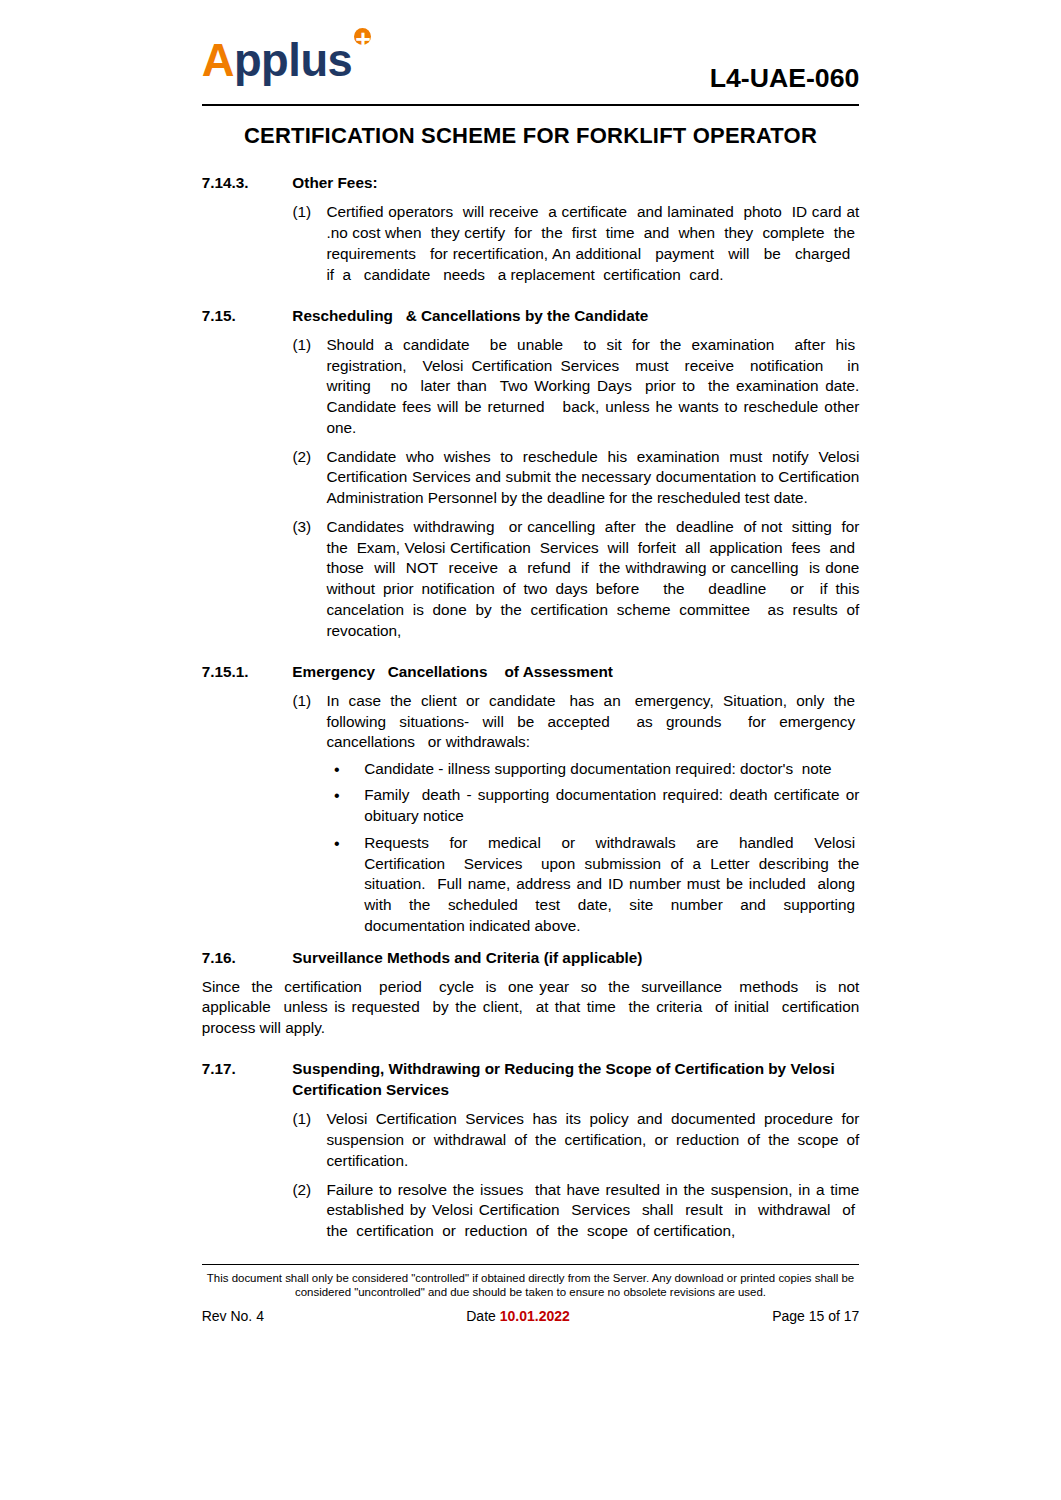Applus
L4-UAE-060
CERTIFICATION SCHEME FOR FORKLIFT OPERATOR
7.14.3.
Other Fees:
Certified operators will receive a certificate and laminated photo ID card at .no cost when they certify for the first time and when they complete the requirements for recertification, An additional payment will be charged if a candidate needs a replacement certification card.
7.15.
Rescheduling & Cancellations by the Candidate
Should a candidate be unable to sit for the examination after his registration, Velosi Certification Services must receive notification in writing no later than Two Working Days prior to the examination date. Candidate fees will be returned back, unless he wants to reschedule other one.
Candidate who wishes to reschedule his examination must notify Velosi Certification Services and submit the necessary documentation to Certification Administration Personnel by the deadline for the rescheduled test date.
Candidates withdrawing or cancelling after the deadline of not sitting for the Exam, Velosi Certification Services will forfeit all application fees and those will NOT receive a refund if the withdrawing or cancelling is done without prior notification of two days before the deadline or if this cancelation is done by the certification scheme committee as results of revocation,
7.15.1.
Emergency Cancellations of Assessment
In case the client or candidate has an emergency, Situation, only the following situations- will be accepted as grounds for emergency cancellations or withdrawals:
Candidate - illness supporting documentation required: doctor's note
Family death - supporting documentation required: death certificate or obituary notice
Requests for medical or withdrawals are handled Velosi Certification Services upon submission of a Letter describing the situation. Full name, address and ID number must be included along with the scheduled test date, site number and supporting documentation indicated above.
7.16.
Surveillance Methods and Criteria (if applicable)
Since the certification period cycle is one year so the surveillance methods is not applicable unless is requested by the client, at that time the criteria of initial certification process will apply.
7.17.
Suspending, Withdrawing or Reducing the Scope of Certification by Velosi Certification Services
Velosi Certification Services has its policy and documented procedure for suspension or withdrawal of the certification, or reduction of the scope of certification.
Failure to resolve the issues that have resulted in the suspension, in a time established by Velosi Certification Services shall result in withdrawal of the certification or reduction of the scope of certification,
This document shall only be considered "controlled" if obtained directly from the Server. Any download or printed copies shall be considered "uncontrolled" and due should be taken to ensure no obsolete revisions are used.
Rev No. 4
Date 10.01.2022
Page 15 of 17